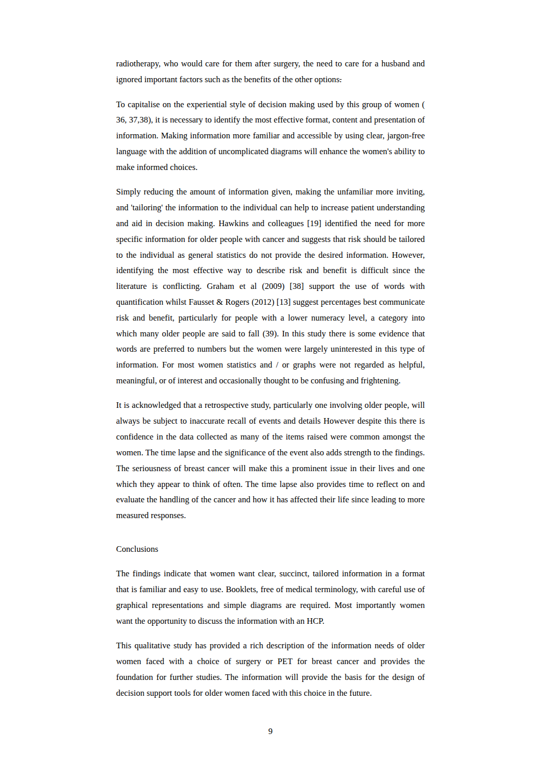radiotherapy, who would care for them after surgery, the need to care for a husband and ignored important factors such as the benefits of the other options.
To capitalise on the experiential style of decision making used by this group of women ( 36, 37,38), it is necessary to identify the most effective format, content and presentation of information. Making information more familiar and accessible by using clear, jargon-free language with the addition of uncomplicated diagrams will enhance the women's ability to make informed choices.
Simply reducing the amount of information given, making the unfamiliar more inviting, and 'tailoring' the information to the individual can help to increase patient understanding and aid in decision making. Hawkins and colleagues [19] identified the need for more specific information for older people with cancer and suggests that risk should be tailored to the individual as general statistics do not provide the desired information. However, identifying the most effective way to describe risk and benefit is difficult since the literature is conflicting. Graham et al (2009) [38] support the use of words with quantification whilst Fausset & Rogers (2012) [13] suggest percentages best communicate risk and benefit, particularly for people with a lower numeracy level, a category into which many older people are said to fall (39). In this study there is some evidence that words are preferred to numbers but the women were largely uninterested in this type of information. For most women statistics and / or graphs were not regarded as helpful, meaningful, or of interest and occasionally thought to be confusing and frightening.
It is acknowledged that a retrospective study, particularly one involving older people, will always be subject to inaccurate recall of events and details However despite this there is confidence in the data collected as many of the items raised were common amongst the women. The time lapse and the significance of the event also adds strength to the findings. The seriousness of breast cancer will make this a prominent issue in their lives and one which they appear to think of often. The time lapse also provides time to reflect on and evaluate the handling of the cancer and how it has affected their life since leading to more measured responses.
Conclusions
The findings indicate that women want clear, succinct, tailored information in a format that is familiar and easy to use. Booklets, free of medical terminology, with careful use of graphical representations and simple diagrams are required. Most importantly women want the opportunity to discuss the information with an HCP.
This qualitative study has provided a rich description of the information needs of older women faced with a choice of surgery or PET for breast cancer and provides the foundation for further studies. The information will provide the basis for the design of decision support tools for older women faced with this choice in the future.
9